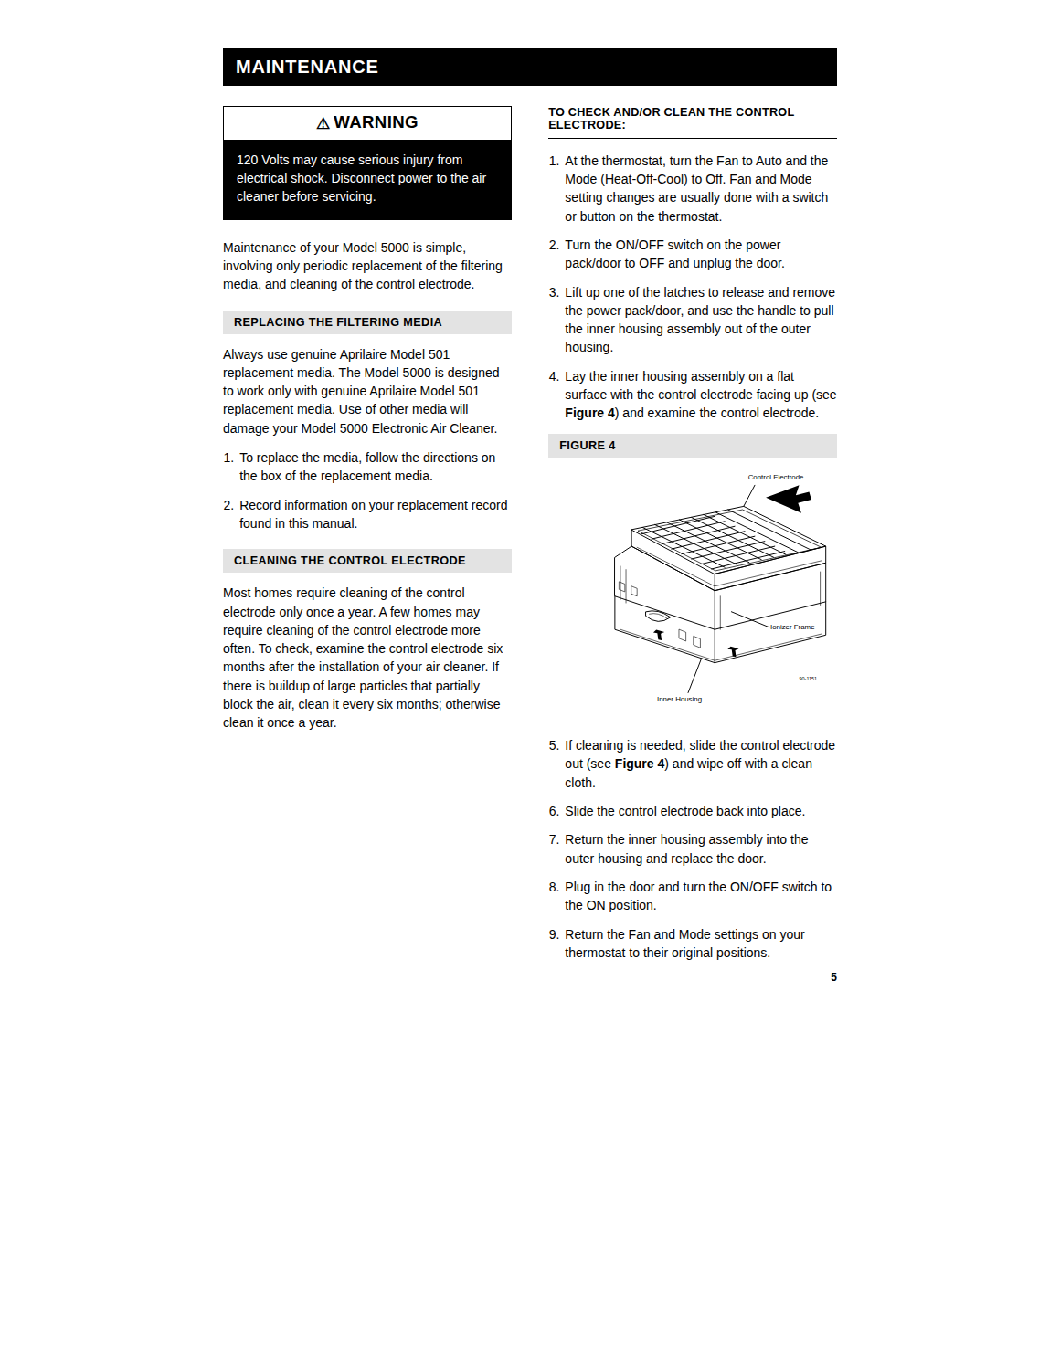MAINTENANCE
⚠WARNING
120 Volts may cause serious injury from electrical shock. Disconnect power to the air cleaner before servicing.
Maintenance of your Model 5000 is simple, involving only periodic replacement of the filtering media, and cleaning of the control electrode.
REPLACING THE FILTERING MEDIA
Always use genuine Aprilaire Model 501 replacement media. The Model 5000 is designed to work only with genuine Aprilaire Model 501 replacement media. Use of other media will damage your Model 5000 Electronic Air Cleaner.
To replace the media, follow the directions on the box of the replacement media.
Record information on your replacement record found in this manual.
CLEANING THE CONTROL ELECTRODE
Most homes require cleaning of the control electrode only once a year. A few homes may require cleaning of the control electrode more often. To check, examine the control electrode six months after the installation of your air cleaner. If there is buildup of large particles that partially block the air, clean it every six months; otherwise clean it once a year.
TO CHECK AND/OR CLEAN THE CONTROL ELECTRODE:
At the thermostat, turn the Fan to Auto and the Mode (Heat-Off-Cool) to Off. Fan and Mode setting changes are usually done with a switch or button on the thermostat.
Turn the ON/OFF switch on the power pack/door to OFF and unplug the door.
Lift up one of the latches to release and remove the power pack/door, and use the handle to pull the inner housing assembly out of the outer housing.
Lay the inner housing assembly on a flat surface with the control electrode facing up (see Figure 4) and examine the control electrode.
FIGURE 4
Control Electrode Ionizer Frame Inner Housing 90-1151
If cleaning is needed, slide the control electrode out (see Figure 4) and wipe off with a clean cloth.
Slide the control electrode back into place.
Return the inner housing assembly into the outer housing and replace the door.
Plug in the door and turn the ON/OFF switch to the ON position.
Return the Fan and Mode settings on your thermostat to their original positions.
5